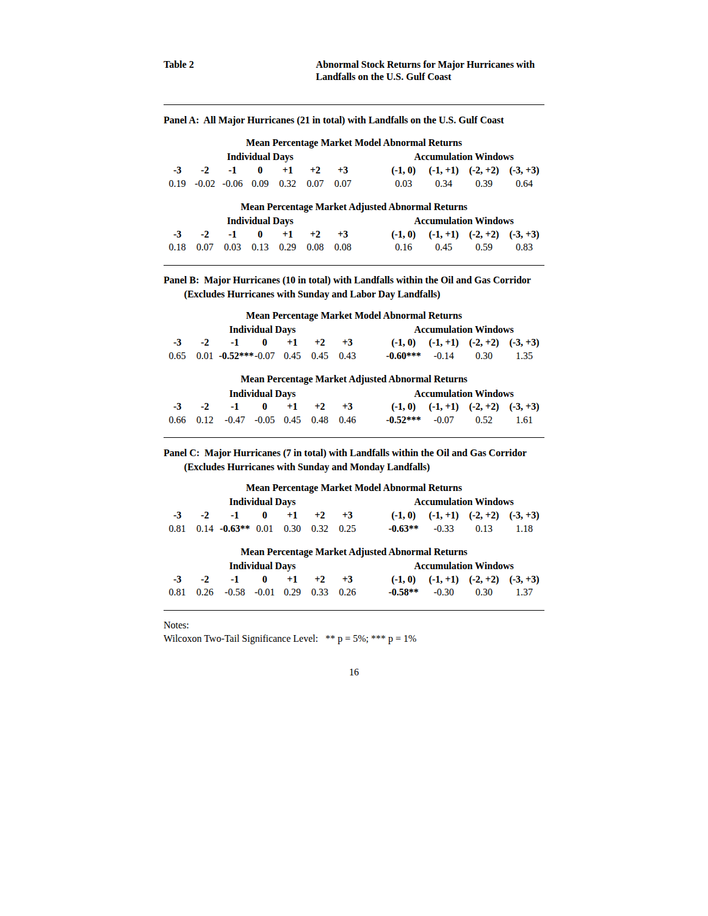Table 2
Abnormal Stock Returns for Major Hurricanes with Landfalls on the U.S. Gulf Coast
Panel A: All Major Hurricanes (21 in total) with Landfalls on the U.S. Gulf Coast
Mean Percentage Market Model Abnormal Returns
| Individual Days | | Accumulation Windows |
| -3 | -2 | -1 | 0 | +1 | +2 | +3 | | (-1, 0) | (-1, +1) | (-2, +2) | (-3, +3) |
| 0.19 | -0.02 | -0.06 | 0.09 | 0.32 | 0.07 | 0.07 | | 0.03 | 0.34 | 0.39 | 0.64 |
Mean Percentage Market Adjusted Abnormal Returns
| Individual Days | | Accumulation Windows |
| -3 | -2 | -1 | 0 | +1 | +2 | +3 | | (-1, 0) | (-1, +1) | (-2, +2) | (-3, +3) |
| 0.18 | 0.07 | 0.03 | 0.13 | 0.29 | 0.08 | 0.08 | | 0.16 | 0.45 | 0.59 | 0.83 |
Panel B: Major Hurricanes (10 in total) with Landfalls within the Oil and Gas Corridor
(Excludes Hurricanes with Sunday and Labor Day Landfalls)
Mean Percentage Market Model Abnormal Returns
| Individual Days | | Accumulation Windows |
| -3 | -2 | -1 | 0 | +1 | +2 | +3 | | (-1, 0) | (-1, +1) | (-2, +2) | (-3, +3) |
| 0.65 | 0.01 | -0.52*** | -0.07 | 0.45 | 0.45 | 0.43 | | -0.60*** | -0.14 | 0.30 | 1.35 |
Mean Percentage Market Adjusted Abnormal Returns
| Individual Days | | Accumulation Windows |
| -3 | -2 | -1 | 0 | +1 | +2 | +3 | | (-1, 0) | (-1, +1) | (-2, +2) | (-3, +3) |
| 0.66 | 0.12 | -0.47 | -0.05 | 0.45 | 0.48 | 0.46 | | -0.52*** | -0.07 | 0.52 | 1.61 |
Panel C: Major Hurricanes (7 in total) with Landfalls within the Oil and Gas Corridor
(Excludes Hurricanes with Sunday and Monday Landfalls)
Mean Percentage Market Model Abnormal Returns
| Individual Days | | Accumulation Windows |
| -3 | -2 | -1 | 0 | +1 | +2 | +3 | | (-1, 0) | (-1, +1) | (-2, +2) | (-3, +3) |
| 0.81 | 0.14 | -0.63** | 0.01 | 0.30 | 0.32 | 0.25 | | -0.63** | -0.33 | 0.13 | 1.18 |
Mean Percentage Market Adjusted Abnormal Returns
| Individual Days | | Accumulation Windows |
| -3 | -2 | -1 | 0 | +1 | +2 | +3 | | (-1, 0) | (-1, +1) | (-2, +2) | (-3, +3) |
| 0.81 | 0.26 | -0.58 | -0.01 | 0.29 | 0.33 | 0.26 | | -0.58** | -0.30 | 0.30 | 1.37 |
Notes:
Wilcoxon Two-Tail Significance Level: ** p = 5%; *** p = 1%
16